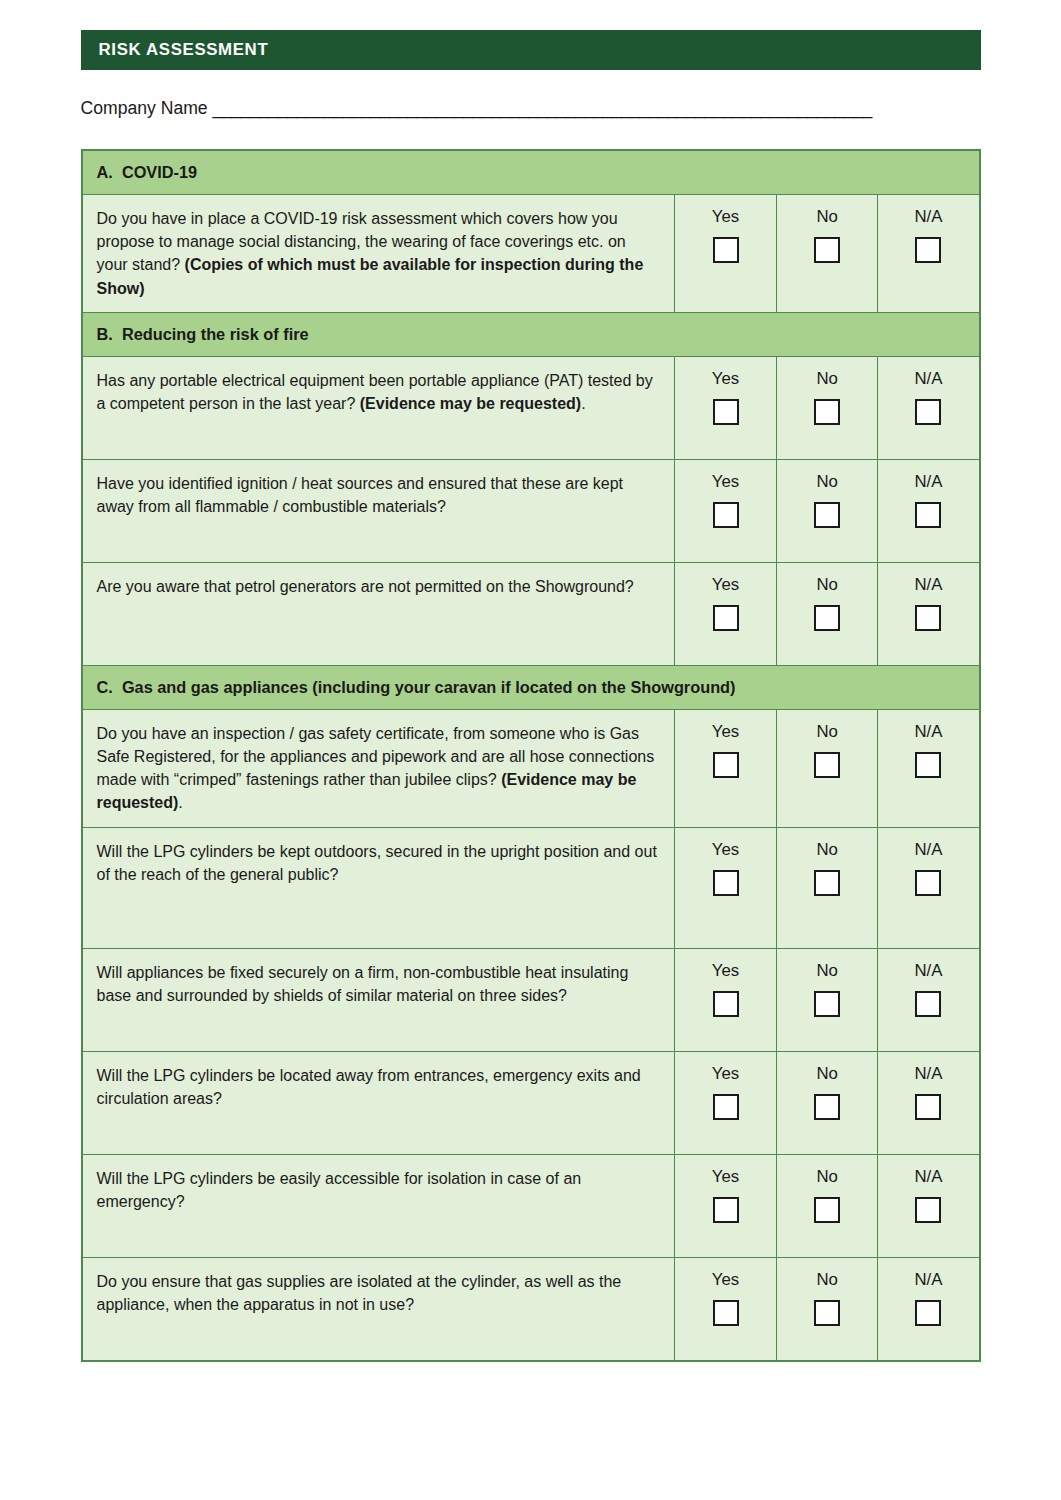RISK ASSESSMENT
Company Name _______________________________________________________________________
| A. COVID-19 |
| Do you have in place a COVID-19 risk assessment which covers how you propose to manage social distancing, the wearing of face coverings etc. on your stand? (Copies of which must be available for inspection during the Show) | Yes | No | N/A |
| B. Reducing the risk of fire |
| Has any portable electrical equipment been portable appliance (PAT) tested by a competent person in the last year? (Evidence may be requested) . | Yes | No | N/A |
| Have you identified ignition / heat sources and ensured that these are kept away from all flammable / combustible materials? | Yes | No | N/A |
| Are you aware that petrol generators are not permitted on the Showground? | Yes | No | N/A |
| C. Gas and gas appliances (including your caravan if located on the Showground) |
| Do you have an inspection / gas safety certificate, from someone who is Gas Safe Registered, for the appliances and pipework and are all hose connections made with “crimped” fastenings rather than jubilee clips? (Evidence may be requested) . | Yes | No | N/A |
| Will the LPG cylinders be kept outdoors, secured in the upright position and out of the reach of the general public? | Yes | No | N/A |
| Will appliances be fixed securely on a firm, non-combustible heat insulating base and surrounded by shields of similar material on three sides? | Yes | No | N/A |
| Will the LPG cylinders be located away from entrances, emergency exits and circulation areas? | Yes | No | N/A |
| Will the LPG cylinders be easily accessible for isolation in case of an emergency? | Yes | No | N/A |
| Do you ensure that gas supplies are isolated at the cylinder, as well as the appliance, when the apparatus in not in use? | Yes | No | N/A |